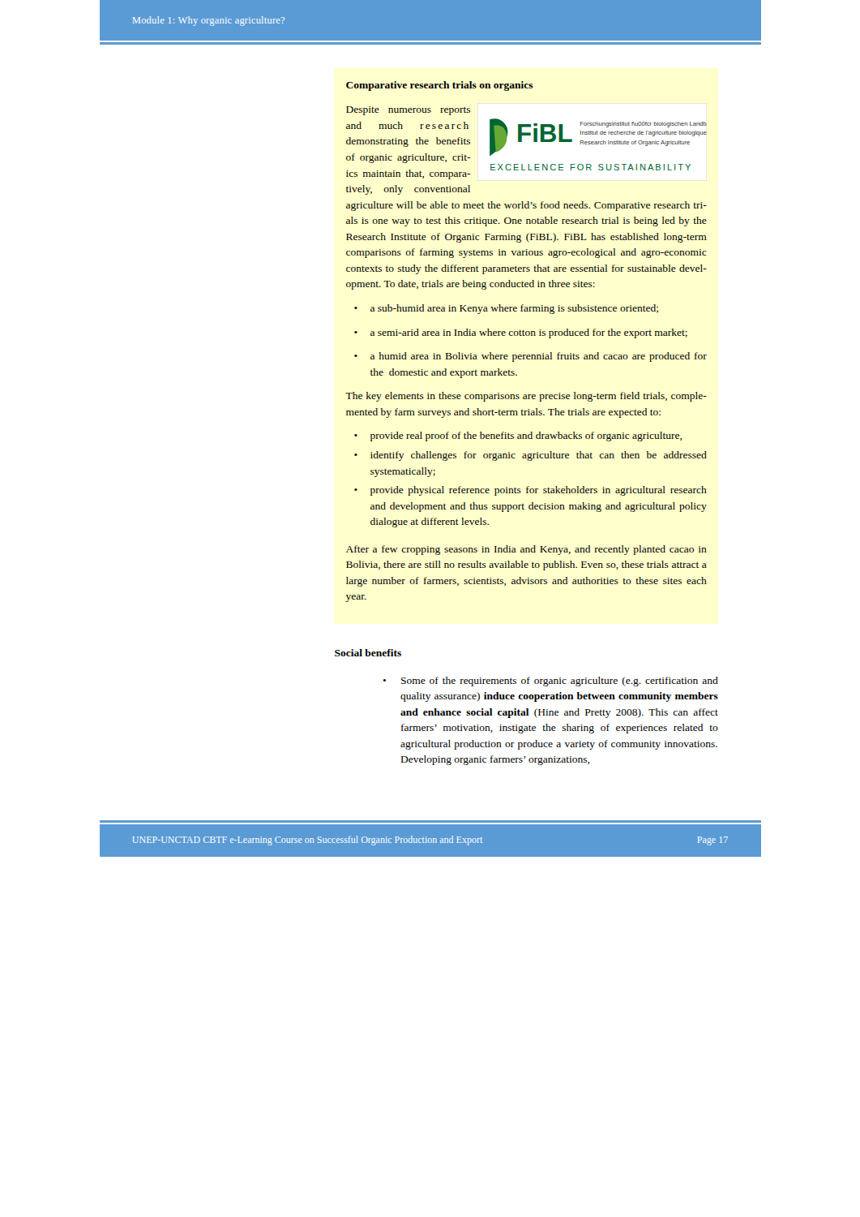Module 1: Why organic agriculture?
Comparative research trials on organics
Despite numerous reports and much research demonstrating the benefits of organic agriculture, critics maintain that, comparatively, only conventional agriculture will be able to meet the world’s food needs. Comparative research trials is one way to test this critique. One notable research trial is being led by the Research Institute of Organic Farming (FiBL). FiBL has established long-term comparisons of farming systems in various agro-ecological and agro-economic contexts to study the different parameters that are essential for sustainable development. To date, trials are being conducted in three sites:
a sub-humid area in Kenya where farming is subsistence oriented;
a semi-arid area in India where cotton is produced for the export market;
a humid area in Bolivia where perennial fruits and cacao are produced for the domestic and export markets.
The key elements in these comparisons are precise long-term field trials, complemented by farm surveys and short-term trials. The trials are expected to:
provide real proof of the benefits and drawbacks of organic agriculture,
identify challenges for organic agriculture that can then be addressed systematically;
provide physical reference points for stakeholders in agricultural research and development and thus support decision making and agricultural policy dialogue at different levels.
After a few cropping seasons in India and Kenya, and recently planted cacao in Bolivia, there are still no results available to publish. Even so, these trials attract a large number of farmers, scientists, advisors and authorities to these sites each year.
Social benefits
Some of the requirements of organic agriculture (e.g. certification and quality assurance) induce cooperation between community members and enhance social capital (Hine and Pretty 2008). This can affect farmers’ motivation, instigate the sharing of experiences related to agricultural production or produce a variety of community innovations. Developing organic farmers’ organizations,
UNEP-UNCTAD CBTF e-Learning Course on Successful Organic Production and Export Page 17